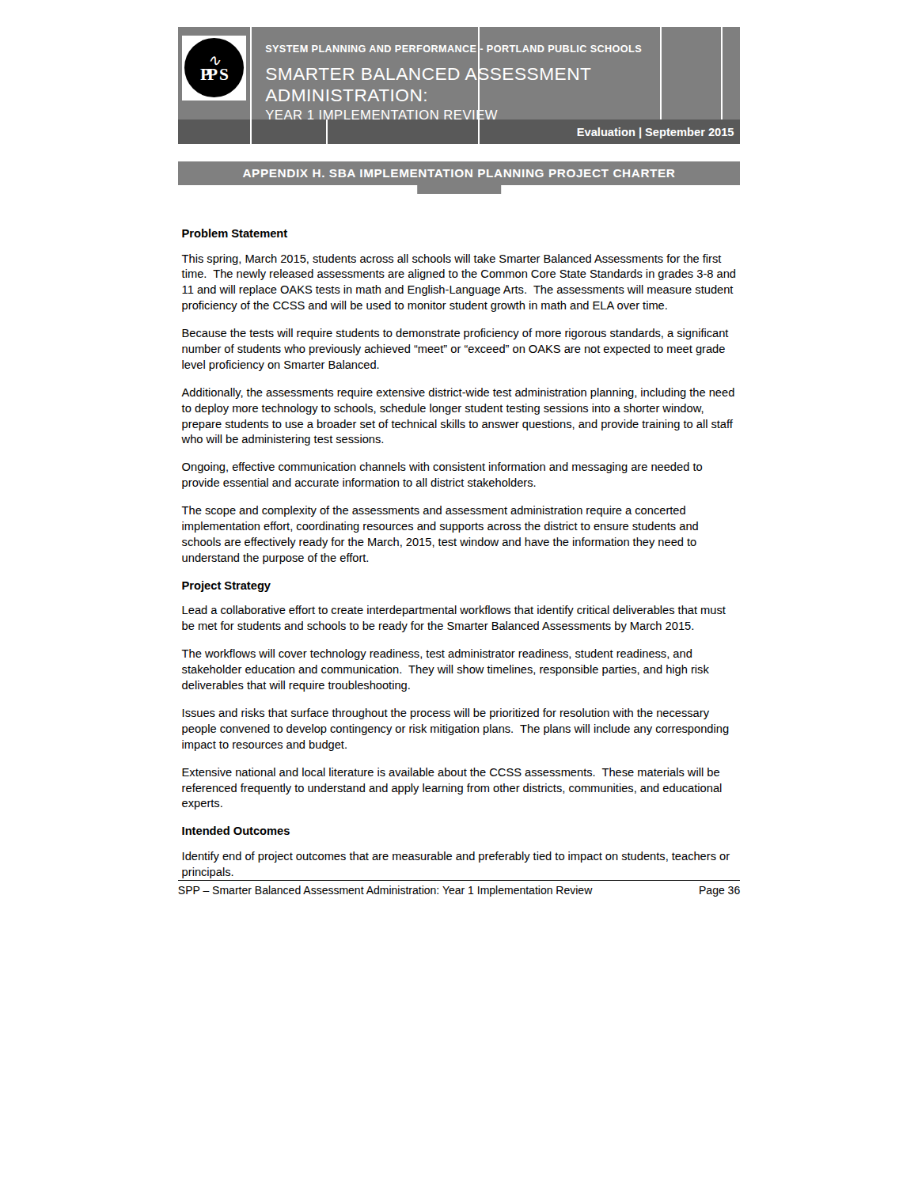∿
PPS
SYSTEM PLANNING AND PERFORMANCE - PORTLAND PUBLIC SCHOOLS
SMARTER BALANCED ASSESSMENT ADMINISTRATION:
YEAR 1 IMPLEMENTATION REVIEW
Evaluation | September 2015
APPENDIX H. SBA IMPLEMENTATION PLANNING PROJECT CHARTER
Problem Statement
This spring, March 2015, students across all schools will take Smarter Balanced Assessments for the first time. The newly released assessments are aligned to the Common Core State Standards in grades 3-8 and 11 and will replace OAKS tests in math and English-Language Arts. The assessments will measure student proficiency of the CCSS and will be used to monitor student growth in math and ELA over time.
Because the tests will require students to demonstrate proficiency of more rigorous standards, a significant number of students who previously achieved “meet” or “exceed” on OAKS are not expected to meet grade level proficiency on Smarter Balanced.
Additionally, the assessments require extensive district-wide test administration planning, including the need to deploy more technology to schools, schedule longer student testing sessions into a shorter window, prepare students to use a broader set of technical skills to answer questions, and provide training to all staff who will be administering test sessions.
Ongoing, effective communication channels with consistent information and messaging are needed to provide essential and accurate information to all district stakeholders.
The scope and complexity of the assessments and assessment administration require a concerted implementation effort, coordinating resources and supports across the district to ensure students and schools are effectively ready for the March, 2015, test window and have the information they need to understand the purpose of the effort.
Project Strategy
Lead a collaborative effort to create interdepartmental workflows that identify critical deliverables that must be met for students and schools to be ready for the Smarter Balanced Assessments by March 2015.
The workflows will cover technology readiness, test administrator readiness, student readiness, and stakeholder education and communication. They will show timelines, responsible parties, and high risk deliverables that will require troubleshooting.
Issues and risks that surface throughout the process will be prioritized for resolution with the necessary people convened to develop contingency or risk mitigation plans. The plans will include any corresponding impact to resources and budget.
Extensive national and local literature is available about the CCSS assessments. These materials will be referenced frequently to understand and apply learning from other districts, communities, and educational experts.
Intended Outcomes
Identify end of project outcomes that are measurable and preferably tied to impact on students, teachers or principals.
SPP – Smarter Balanced Assessment Administration: Year 1 Implementation Review
Page 36